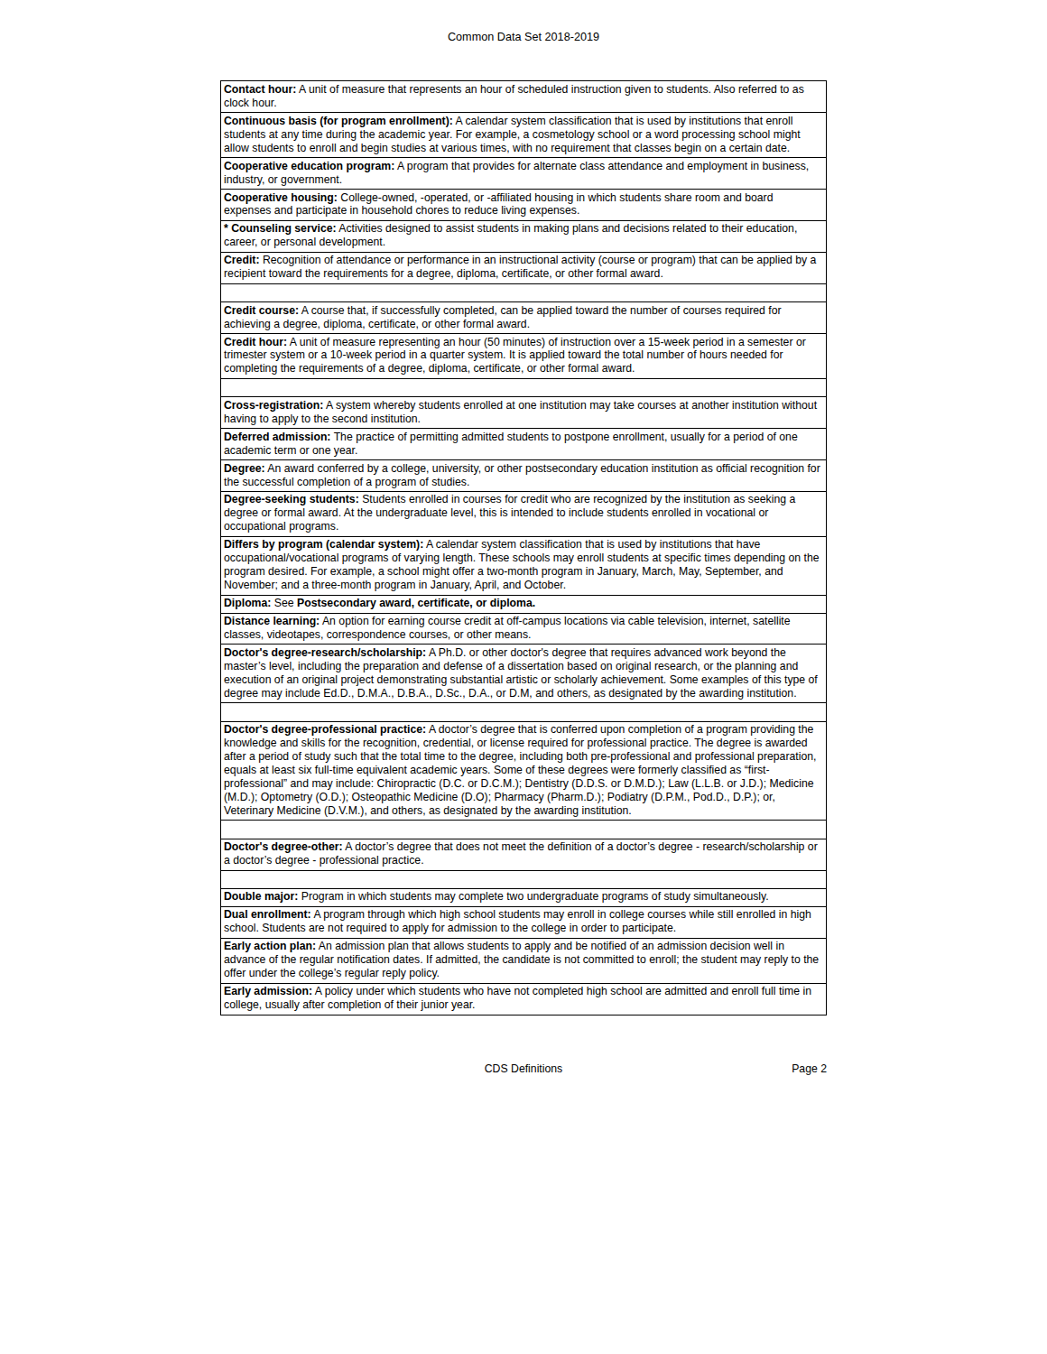Common Data Set 2018-2019
| Contact hour: A unit of measure that represents an hour of scheduled instruction given to students. Also referred to as clock hour. |
| Continuous basis (for program enrollment): A calendar system classification that is used by institutions that enroll students at any time during the academic year. For example, a cosmetology school or a word processing school might allow students to enroll and begin studies at various times, with no requirement that classes begin on a certain date. |
| Cooperative education program: A program that provides for alternate class attendance and employment in business, industry, or government. |
| Cooperative housing: College-owned, -operated, or -affiliated housing in which students share room and board expenses and participate in household chores to reduce living expenses. |
| * Counseling service: Activities designed to assist students in making plans and decisions related to their education, career, or personal development. |
| Credit: Recognition of attendance or performance in an instructional activity (course or program) that can be applied by a recipient toward the requirements for a degree, diploma, certificate, or other formal award. |
| Credit course: A course that, if successfully completed, can be applied toward the number of courses required for achieving a degree, diploma, certificate, or other formal award. |
| Credit hour: A unit of measure representing an hour (50 minutes) of instruction over a 15-week period in a semester or trimester system or a 10-week period in a quarter system. It is applied toward the total number of hours needed for completing the requirements of a degree, diploma, certificate, or other formal award. |
| Cross-registration: A system whereby students enrolled at one institution may take courses at another institution without having to apply to the second institution. |
| Deferred admission: The practice of permitting admitted students to postpone enrollment, usually for a period of one academic term or one year. |
| Degree: An award conferred by a college, university, or other postsecondary education institution as official recognition for the successful completion of a program of studies. |
| Degree-seeking students: Students enrolled in courses for credit who are recognized by the institution as seeking a degree or formal award. At the undergraduate level, this is intended to include students enrolled in vocational or occupational programs. |
| Differs by program (calendar system): A calendar system classification that is used by institutions that have occupational/vocational programs of varying length. These schools may enroll students at specific times depending on the program desired. For example, a school might offer a two-month program in January, March, May, September, and November; and a three-month program in January, April, and October. |
| Diploma: See Postsecondary award, certificate, or diploma. |
| Distance learning: An option for earning course credit at off-campus locations via cable television, internet, satellite classes, videotapes, correspondence courses, or other means. |
| Doctor's degree-research/scholarship: A Ph.D. or other doctor's degree that requires advanced work beyond the master’s level, including the preparation and defense of a dissertation based on original research, or the planning and execution of an original project demonstrating substantial artistic or scholarly achievement. Some examples of this type of degree may include Ed.D., D.M.A., D.B.A., D.Sc., D.A., or D.M, and others, as designated by the awarding institution. |
| Doctor's degree-professional practice: A doctor’s degree that is conferred upon completion of a program providing the knowledge and skills for the recognition, credential, or license required for professional practice. The degree is awarded after a period of study such that the total time to the degree, including both pre-professional and professional preparation, equals at least six full-time equivalent academic years. Some of these degrees were formerly classified as “first-professional” and may include: Chiropractic (D.C. or D.C.M.); Dentistry (D.D.S. or D.M.D.); Law (L.L.B. or J.D.); Medicine (M.D.); Optometry (O.D.); Osteopathic Medicine (D.O); Pharmacy (Pharm.D.); Podiatry (D.P.M., Pod.D., D.P.); or, Veterinary Medicine (D.V.M.), and others, as designated by the awarding institution. |
| Doctor's degree-other: A doctor’s degree that does not meet the definition of a doctor’s degree - research/scholarship or a doctor’s degree - professional practice. |
| Double major: Program in which students may complete two undergraduate programs of study simultaneously. |
| Dual enrollment: A program through which high school students may enroll in college courses while still enrolled in high school. Students are not required to apply for admission to the college in order to participate. |
| Early action plan: An admission plan that allows students to apply and be notified of an admission decision well in advance of the regular notification dates. If admitted, the candidate is not committed to enroll; the student may reply to the offer under the college’s regular reply policy. |
| Early admission: A policy under which students who have not completed high school are admitted and enroll full time in college, usually after completion of their junior year. |
CDS Definitions
Page 2